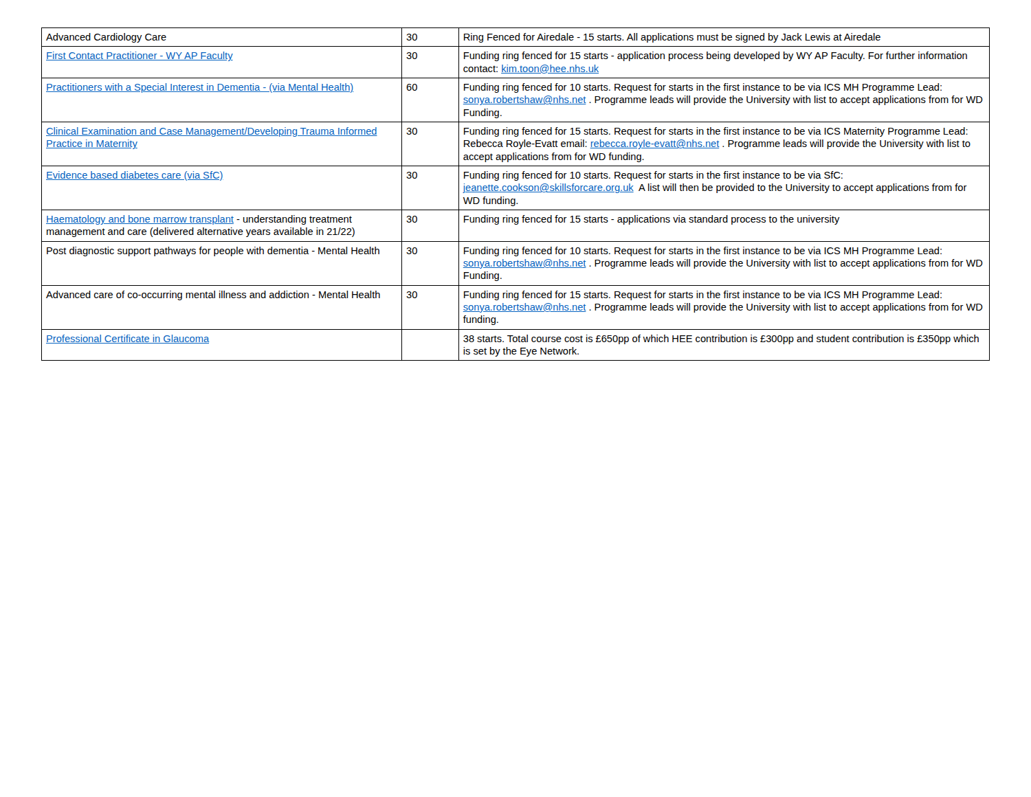| Advanced Cardiology Care | 30 | Ring Fenced for Airedale - 15 starts. All applications must be signed by Jack Lewis at Airedale |
| First Contact Practitioner - WY AP Faculty | 30 | Funding ring fenced for 15 starts - application process being developed by WY AP Faculty. For further information contact: kim.toon@hee.nhs.uk |
| Practitioners with a Special Interest in Dementia - (via Mental Health) | 60 | Funding ring fenced for 10 starts. Request for starts in the first instance to be via ICS MH Programme Lead: sonya.robertshaw@nhs.net . Programme leads will provide the University with list to accept applications from for WD Funding. |
| Clinical Examination and Case Management/Developing Trauma Informed Practice in Maternity | 30 | Funding ring fenced for 15 starts. Request for starts in the first instance to be via ICS Maternity Programme Lead: Rebecca Royle-Evatt email: rebecca.royle-evatt@nhs.net . Programme leads will provide the University with list to accept applications from for WD funding. |
| Evidence based diabetes care (via SfC) | 30 | Funding ring fenced for 10 starts. Request for starts in the first instance to be via SfC: jeanette.cookson@skillsforcare.org.uk A list will then be provided to the University to accept applications from for WD funding. |
| Haematology and bone marrow transplant - understanding treatment management and care (delivered alternative years available in 21/22) | 30 | Funding ring fenced for 15 starts - applications via standard process to the university |
| Post diagnostic support pathways for people with dementia - Mental Health | 30 | Funding ring fenced for 10 starts. Request for starts in the first instance to be via ICS MH Programme Lead: sonya.robertshaw@nhs.net . Programme leads will provide the University with list to accept applications from for WD Funding. |
| Advanced care of co-occurring mental illness and addiction - Mental Health | 30 | Funding ring fenced for 15 starts. Request for starts in the first instance to be via ICS MH Programme Lead: sonya.robertshaw@nhs.net . Programme leads will provide the University with list to accept applications from for WD funding. |
| Professional Certificate in Glaucoma | | 38 starts. Total course cost is £650pp of which HEE contribution is £300pp and student contribution is £350pp which is set by the Eye Network. |